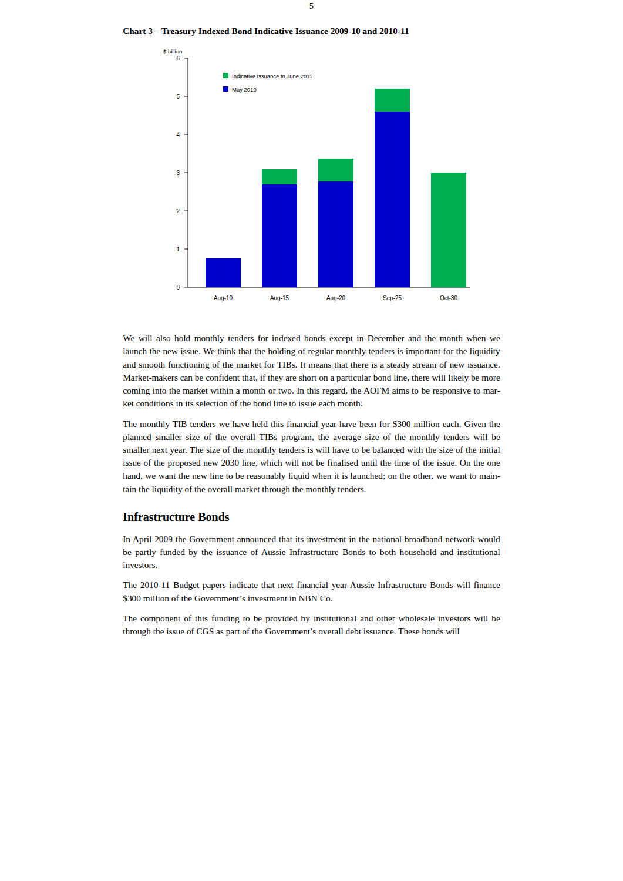5
Chart 3 – Treasury Indexed Bond Indicative Issuance 2009-10 and 2010-11
$ billion 0 1 2 3 4 5 6 Indicative issuance to June 2011 May 2010 Aug-10 Aug-15 Aug-20 Sep-25 Oct-30
We will also hold monthly tenders for indexed bonds except in December and the month when we launch the new issue. We think that the holding of regular monthly tenders is important for the liquidity and smooth functioning of the market for TIBs. It means that there is a steady stream of new issuance. Market-makers can be confident that, if they are short on a particular bond line, there will likely be more coming into the market within a month or two. In this regard, the AOFM aims to be responsive to market conditions in its selection of the bond line to issue each month.
The monthly TIB tenders we have held this financial year have been for $300 million each. Given the planned smaller size of the overall TIBs program, the average size of the monthly tenders will be smaller next year. The size of the monthly tenders is will have to be balanced with the size of the initial issue of the proposed new 2030 line, which will not be finalised until the time of the issue. On the one hand, we want the new line to be reasonably liquid when it is launched; on the other, we want to maintain the liquidity of the overall market through the monthly tenders.
Infrastructure Bonds
In April 2009 the Government announced that its investment in the national broadband network would be partly funded by the issuance of Aussie Infrastructure Bonds to both household and institutional investors.
The 2010-11 Budget papers indicate that next financial year Aussie Infrastructure Bonds will finance $300 million of the Government’s investment in NBN Co.
The component of this funding to be provided by institutional and other wholesale investors will be through the issue of CGS as part of the Government’s overall debt issuance. These bonds will